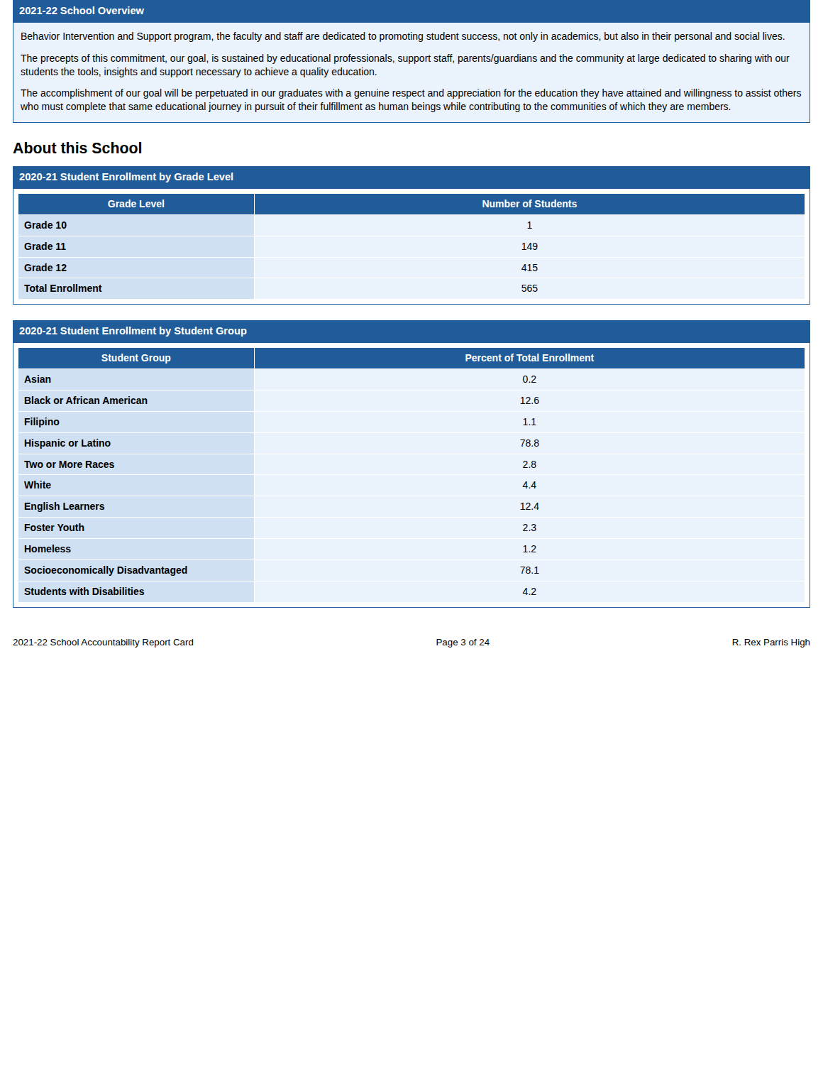2021-22 School Overview
Behavior Intervention and Support program, the faculty and staff are dedicated to promoting student success, not only in academics, but also in their personal and social lives.
The precepts of this commitment, our goal, is sustained by educational professionals, support staff, parents/guardians and the community at large dedicated to sharing with our students the tools, insights and support necessary to achieve a quality education.
The accomplishment of our goal will be perpetuated in our graduates with a genuine respect and appreciation for the education they have attained and willingness to assist others who must complete that same educational journey in pursuit of their fulfillment as human beings while contributing to the communities of which they are members.
About this School
2020-21 Student Enrollment by Grade Level
| Grade Level | Number of Students |
| --- | --- |
| Grade 10 | 1 |
| Grade 11 | 149 |
| Grade 12 | 415 |
| Total Enrollment | 565 |
2020-21 Student Enrollment by Student Group
| Student Group | Percent of Total Enrollment |
| --- | --- |
| Asian | 0.2 |
| Black or African American | 12.6 |
| Filipino | 1.1 |
| Hispanic or Latino | 78.8 |
| Two or More Races | 2.8 |
| White | 4.4 |
| English Learners | 12.4 |
| Foster Youth | 2.3 |
| Homeless | 1.2 |
| Socioeconomically Disadvantaged | 78.1 |
| Students with Disabilities | 4.2 |
2021-22 School Accountability Report Card Page 3 of 24 R. Rex Parris High